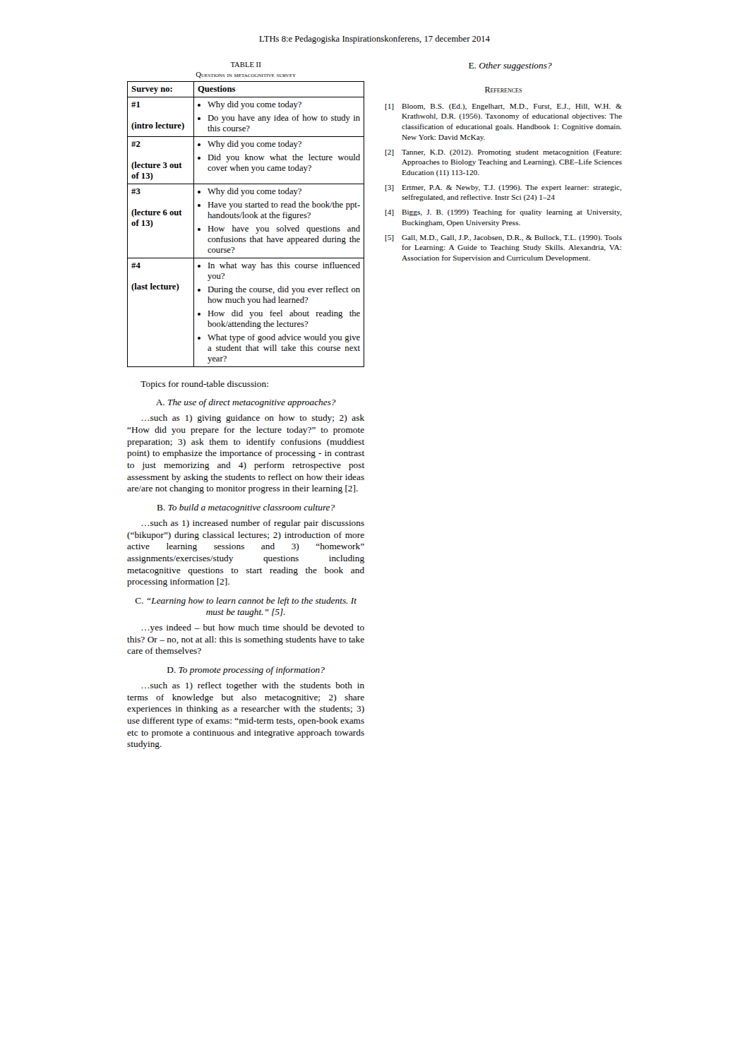LTHs 8:e Pedagogiska Inspirationskonferens, 17 december 2014
TABLE II
Questions in metacognitive survey
| Survey no: | Questions |
| --- | --- |
| #1 (intro lecture) | Why did you come today? Do you have any idea of how to study in this course? |
| #2 (lecture 3 out of 13) | Why did you come today? Did you know what the lecture would cover when you came today? |
| #3 (lecture 6 out of 13) | Why did you come today? Have you started to read the book/the ppt-handouts/look at the figures? How have you solved questions and confusions that have appeared during the course? |
| #4 (last lecture) | In what way has this course influenced you? During the course, did you ever reflect on how much you had learned? How did you feel about reading the book/attending the lectures? What type of good advice would you give a student that will take this course next year? |
Topics for round-table discussion:
A. The use of direct metacognitive approaches?
…such as 1) giving guidance on how to study; 2) ask “How did you prepare for the lecture today?” to promote preparation; 3) ask them to identify confusions (muddiest point) to emphasize the importance of processing - in contrast to just memorizing and 4) perform retrospective post assessment by asking the students to reflect on how their ideas are/are not changing to monitor progress in their learning [2].
B. To build a metacognitive classroom culture?
…such as 1) increased number of regular pair discussions (“bikupor”) during classical lectures; 2) introduction of more active learning sessions and 3) “homework” assignments/exercises/study questions including metacognitive questions to start reading the book and processing information [2].
C. “Learning how to learn cannot be left to the students. It must be taught.” [5].
…yes indeed – but how much time should be devoted to this? Or – no, not at all: this is something students have to take care of themselves?
D. To promote processing of information?
…such as 1) reflect together with the students both in terms of knowledge but also metacognitive; 2) share experiences in thinking as a researcher with the students; 3) use different type of exams: “mid-term tests, open-book exams etc to promote a continuous and integrative approach towards studying.
E. Other suggestions?
References
Bloom, B.S. (Ed.), Engelhart, M.D., Furst, E.J., Hill, W.H. & Krathwohl, D.R. (1956). Taxonomy of educational objectives: The classification of educational goals. Handbook 1: Cognitive domain. New York: David McKay.
Tanner, K.D. (2012). Promoting student metacognition (Feature: Approaches to Biology Teaching and Learning). CBE–Life Sciences Education (11) 113-120.
Ertmer, P.A. & Newby, T.J. (1996). The expert learner: strategic, selfregulated, and reflective. Instr Sci (24) 1–24
Biggs, J. B. (1999) Teaching for quality learning at University, Buckingham, Open University Press.
Gall, M.D., Gall, J.P., Jacobsen, D.R., & Bullock, T.L. (1990). Tools for Learning: A Guide to Teaching Study Skills. Alexandria, VA: Association for Supervision and Curriculum Development.